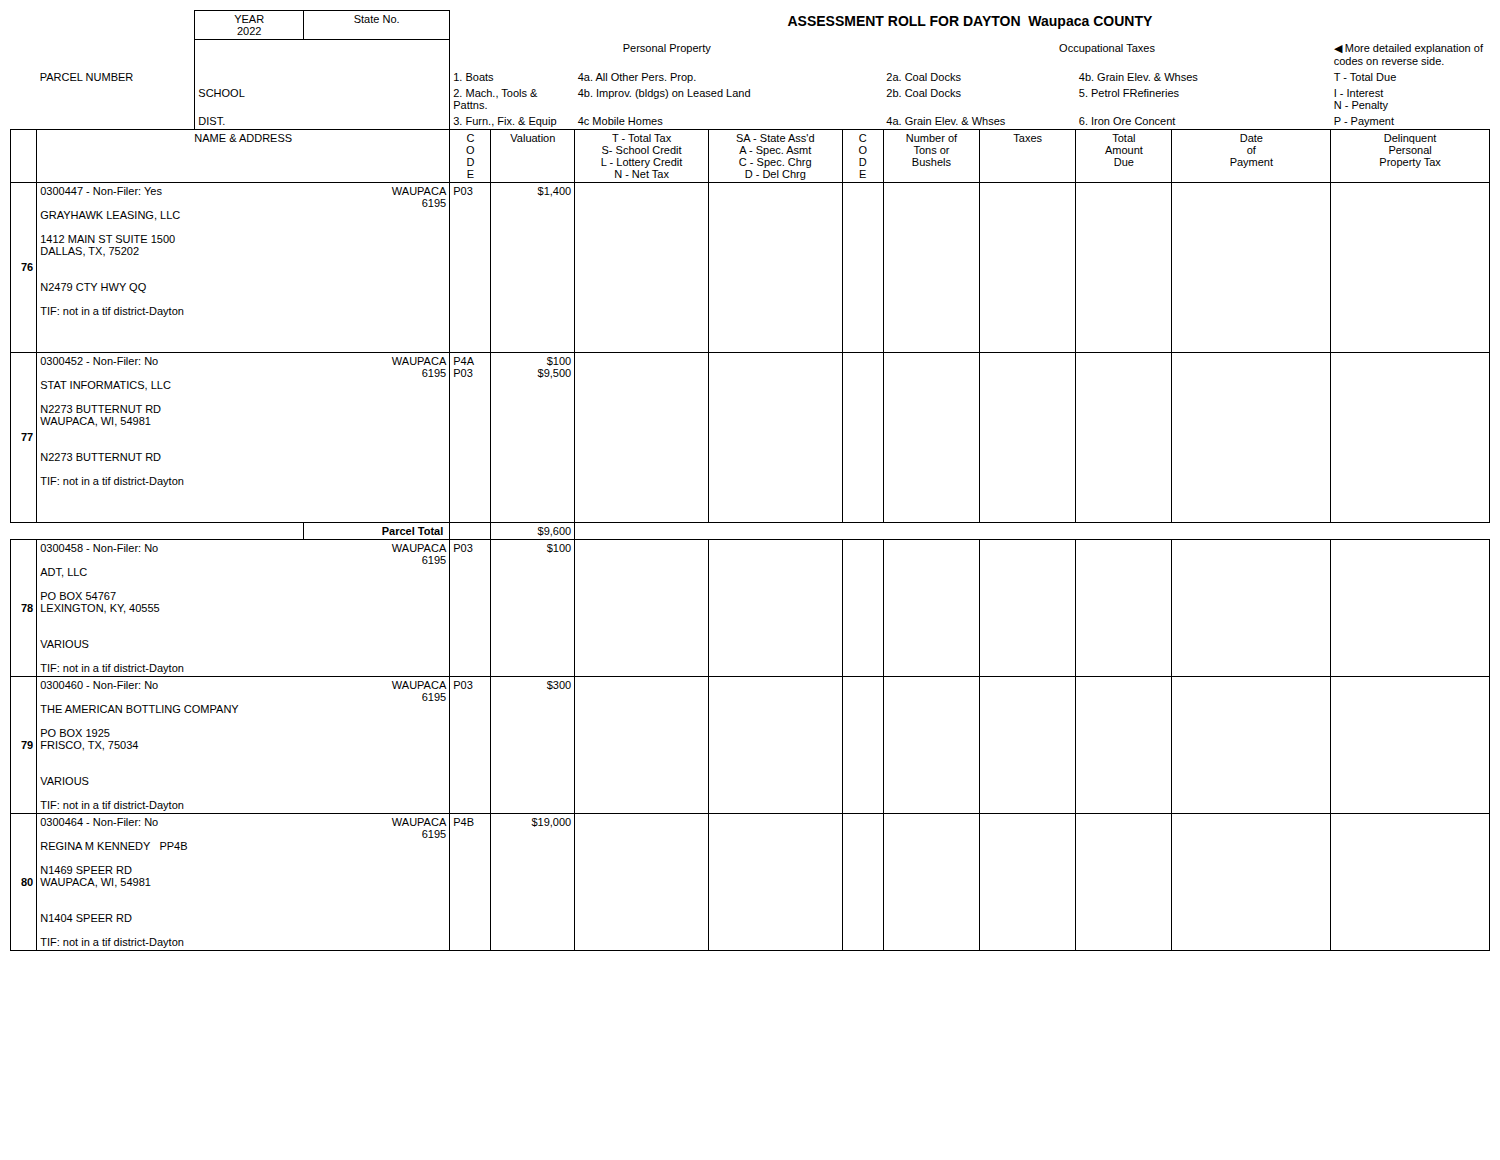| | | YEAR 2022 | State No. | ASSESSMENT ROLL FOR DAYTON Waupaca COUNTY |
| | | | Personal Property | Occupational Taxes | ◀ More detailed explanation of codes on reverse side. |
| | PARCEL NUMBER | | 1. Boats | 4a. All Other Pers. Prop. | 2a. Coal Docks | 4b. Grain Elev. & Whses | T - Total Due |
| | | SCHOOL | 2. Mach., Tools & Pattns. | 4b. Improv. (bldgs) on Leased Land | 2b. Coal Docks | 5. Petrol FRefineries | I - Interest N - Penalty |
| | | DIST. | 3. Furn., Fix. & Equip | 4c Mobile Homes | 4a. Grain Elev. & Whses | 6. Iron Ore Concent | P - Payment |
| | NAME & ADDRESS | C O D E | Valuation | T - Total Tax S- School Credit L - Lottery Credit N - Net Tax | SA - State Ass'd A - Spec. Asmt C - Spec. Chrg D - Del Chrg | C O D E | Number of Tons or Bushels | Taxes | Total Amount Due | Date of Payment | Delinquent Personal Property Tax |
| 76 | 0300447 - Non-Filer: Yes GRAYHAWK LEASING, LLC 1412 MAIN ST SUITE 1500 DALLAS, TX, 75202 N2479 CTY HWY QQ TIF: not in a tif district-Dayton | WAUPACA 6195 | P03 | $1,400 | | | | | | | | |
| 77 | 0300452 - Non-Filer: No STAT INFORMATICS, LLC N2273 BUTTERNUT RD WAUPACA, WI, 54981 N2273 BUTTERNUT RD TIF: not in a tif district-Dayton | WAUPACA 6195 | P4A P03 | $100 $9,500 | | | | | | | | |
| | | Parcel Total | | $9,600 | | | | | | | | |
| 78 | 0300458 - Non-Filer: No ADT, LLC PO BOX 54767 LEXINGTON, KY, 40555 VARIOUS TIF: not in a tif district-Dayton | WAUPACA 6195 | P03 | $100 | | | | | | | | |
| 79 | 0300460 - Non-Filer: No THE AMERICAN BOTTLING COMPANY PO BOX 1925 FRISCO, TX, 75034 VARIOUS TIF: not in a tif district-Dayton | WAUPACA 6195 | P03 | $300 | | | | | | | | |
| 80 | 0300464 - Non-Filer: No REGINA M KENNEDY PP4B N1469 SPEER RD WAUPACA, WI, 54981 N1404 SPEER RD TIF: not in a tif district-Dayton | WAUPACA 6195 | P4B | $19,000 | | | | | | | | |